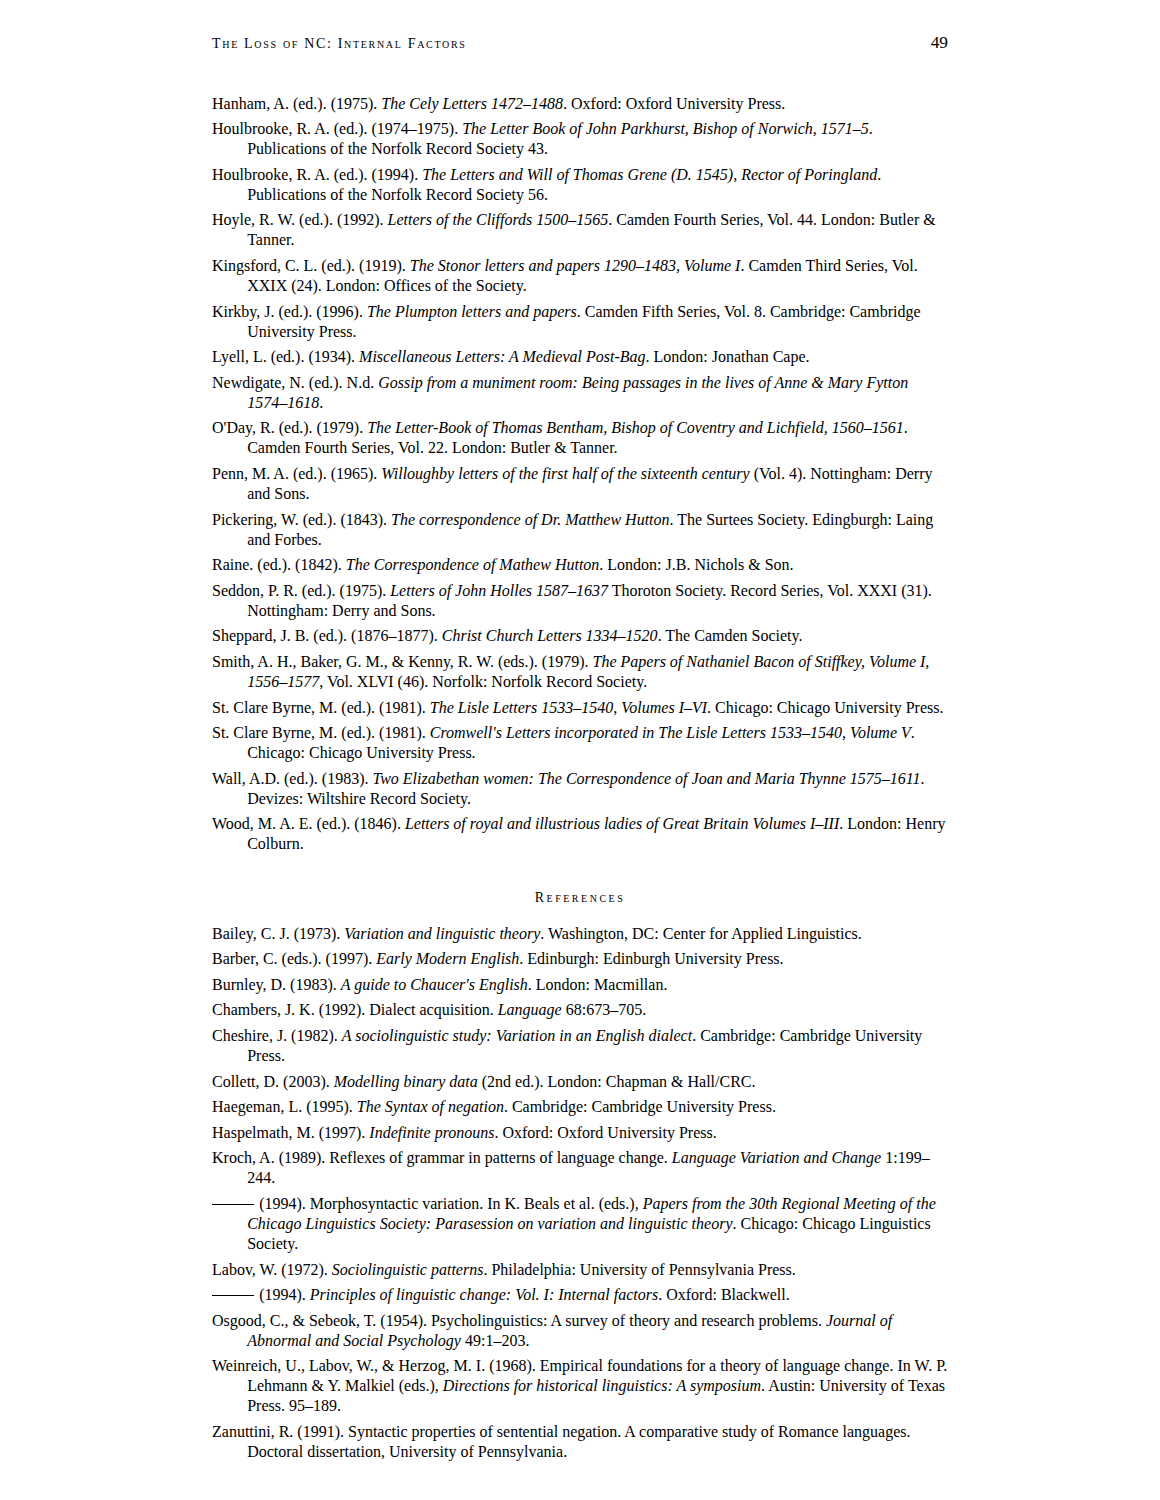The Loss of NC: Internal Factors 49
Hanham, A. (ed.). (1975). The Cely Letters 1472–1488. Oxford: Oxford University Press.
Houlbrooke, R. A. (ed.). (1974–1975). The Letter Book of John Parkhurst, Bishop of Norwich, 1571–5. Publications of the Norfolk Record Society 43.
Houlbrooke, R. A. (ed.). (1994). The Letters and Will of Thomas Grene (D. 1545), Rector of Poringland. Publications of the Norfolk Record Society 56.
Hoyle, R. W. (ed.). (1992). Letters of the Cliffords 1500–1565. Camden Fourth Series, Vol. 44. London: Butler & Tanner.
Kingsford, C. L. (ed.). (1919). The Stonor letters and papers 1290–1483, Volume I. Camden Third Series, Vol. XXIX (24). London: Offices of the Society.
Kirkby, J. (ed.). (1996). The Plumpton letters and papers. Camden Fifth Series, Vol. 8. Cambridge: Cambridge University Press.
Lyell, L. (ed.). (1934). Miscellaneous Letters: A Medieval Post-Bag. London: Jonathan Cape.
Newdigate, N. (ed.). N.d. Gossip from a muniment room: Being passages in the lives of Anne & Mary Fytton 1574–1618.
O'Day, R. (ed.). (1979). The Letter-Book of Thomas Bentham, Bishop of Coventry and Lichfield, 1560–1561. Camden Fourth Series, Vol. 22. London: Butler & Tanner.
Penn, M. A. (ed.). (1965). Willoughby letters of the first half of the sixteenth century (Vol. 4). Nottingham: Derry and Sons.
Pickering, W. (ed.). (1843). The correspondence of Dr. Matthew Hutton. The Surtees Society. Edingburgh: Laing and Forbes.
Raine. (ed.). (1842). The Correspondence of Mathew Hutton. London: J.B. Nichols & Son.
Seddon, P. R. (ed.). (1975). Letters of John Holles 1587–1637 Thoroton Society. Record Series, Vol. XXXI (31). Nottingham: Derry and Sons.
Sheppard, J. B. (ed.). (1876–1877). Christ Church Letters 1334–1520. The Camden Society.
Smith, A. H., Baker, G. M., & Kenny, R. W. (eds.). (1979). The Papers of Nathaniel Bacon of Stiffkey, Volume I, 1556–1577, Vol. XLVI (46). Norfolk: Norfolk Record Society.
St. Clare Byrne, M. (ed.). (1981). The Lisle Letters 1533–1540, Volumes I–VI. Chicago: Chicago University Press.
St. Clare Byrne, M. (ed.). (1981). Cromwell's Letters incorporated in The Lisle Letters 1533–1540, Volume V. Chicago: Chicago University Press.
Wall, A.D. (ed.). (1983). Two Elizabethan women: The Correspondence of Joan and Maria Thynne 1575–1611. Devizes: Wiltshire Record Society.
Wood, M. A. E. (ed.). (1846). Letters of royal and illustrious ladies of Great Britain Volumes I–III. London: Henry Colburn.
References
Bailey, C. J. (1973). Variation and linguistic theory. Washington, DC: Center for Applied Linguistics.
Barber, C. (eds.). (1997). Early Modern English. Edinburgh: Edinburgh University Press.
Burnley, D. (1983). A guide to Chaucer's English. London: Macmillan.
Chambers, J. K. (1992). Dialect acquisition. Language 68:673–705.
Cheshire, J. (1982). A sociolinguistic study: Variation in an English dialect. Cambridge: Cambridge University Press.
Collett, D. (2003). Modelling binary data (2nd ed.). London: Chapman & Hall/CRC.
Haegeman, L. (1995). The Syntax of negation. Cambridge: Cambridge University Press.
Haspelmath, M. (1997). Indefinite pronouns. Oxford: Oxford University Press.
Kroch, A. (1989). Reflexes of grammar in patterns of language change. Language Variation and Change 1:199–244.
(1994). Morphosyntactic variation. In K. Beals et al. (eds.), Papers from the 30th Regional Meeting of the Chicago Linguistics Society: Parasession on variation and linguistic theory. Chicago: Chicago Linguistics Society.
Labov, W. (1972). Sociolinguistic patterns. Philadelphia: University of Pennsylvania Press.
(1994). Principles of linguistic change: Vol. I: Internal factors. Oxford: Blackwell.
Osgood, C., & Sebeok, T. (1954). Psycholinguistics: A survey of theory and research problems. Journal of Abnormal and Social Psychology 49:1–203.
Weinreich, U., Labov, W., & Herzog, M. I. (1968). Empirical foundations for a theory of language change. In W. P. Lehmann & Y. Malkiel (eds.), Directions for historical linguistics: A symposium. Austin: University of Texas Press. 95–189.
Zanuttini, R. (1991). Syntactic properties of sentential negation. A comparative study of Romance languages. Doctoral dissertation, University of Pennsylvania.